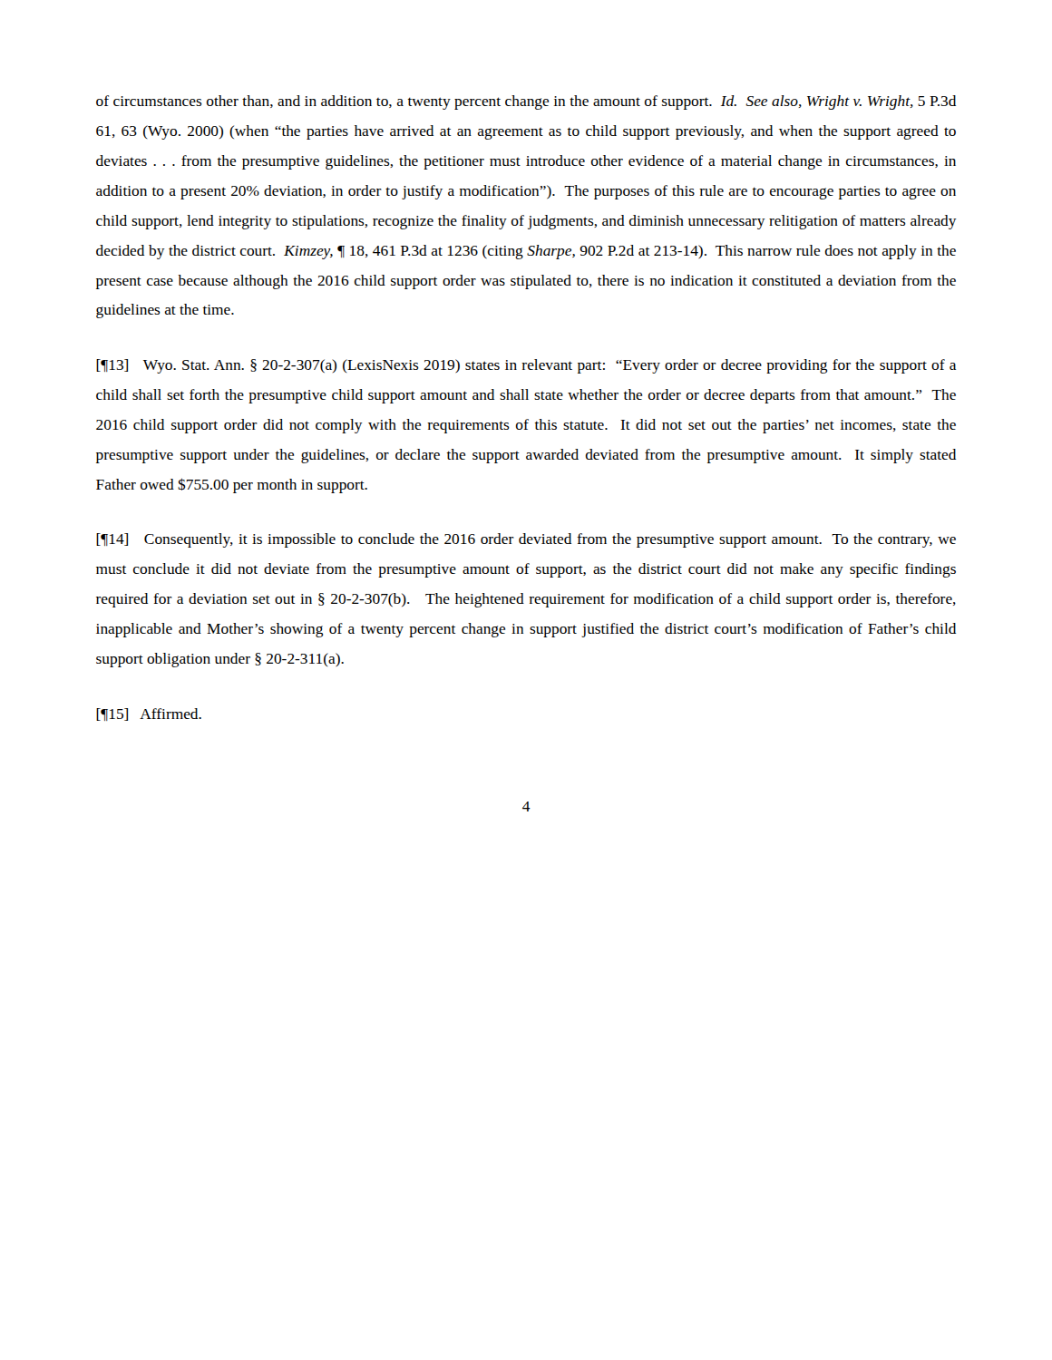of circumstances other than, and in addition to, a twenty percent change in the amount of support. Id. See also, Wright v. Wright, 5 P.3d 61, 63 (Wyo. 2000) (when “the parties have arrived at an agreement as to child support previously, and when the support agreed to deviates . . . from the presumptive guidelines, the petitioner must introduce other evidence of a material change in circumstances, in addition to a present 20% deviation, in order to justify a modification”). The purposes of this rule are to encourage parties to agree on child support, lend integrity to stipulations, recognize the finality of judgments, and diminish unnecessary relitigation of matters already decided by the district court. Kimzey, ¶ 18, 461 P.3d at 1236 (citing Sharpe, 902 P.2d at 213-14). This narrow rule does not apply in the present case because although the 2016 child support order was stipulated to, there is no indication it constituted a deviation from the guidelines at the time.
[¶13] Wyo. Stat. Ann. § 20-2-307(a) (LexisNexis 2019) states in relevant part: “Every order or decree providing for the support of a child shall set forth the presumptive child support amount and shall state whether the order or decree departs from that amount.” The 2016 child support order did not comply with the requirements of this statute. It did not set out the parties’ net incomes, state the presumptive support under the guidelines, or declare the support awarded deviated from the presumptive amount. It simply stated Father owed $755.00 per month in support.
[¶14] Consequently, it is impossible to conclude the 2016 order deviated from the presumptive support amount. To the contrary, we must conclude it did not deviate from the presumptive amount of support, as the district court did not make any specific findings required for a deviation set out in § 20-2-307(b). The heightened requirement for modification of a child support order is, therefore, inapplicable and Mother’s showing of a twenty percent change in support justified the district court’s modification of Father’s child support obligation under § 20-2-311(a).
[¶15] Affirmed.
4